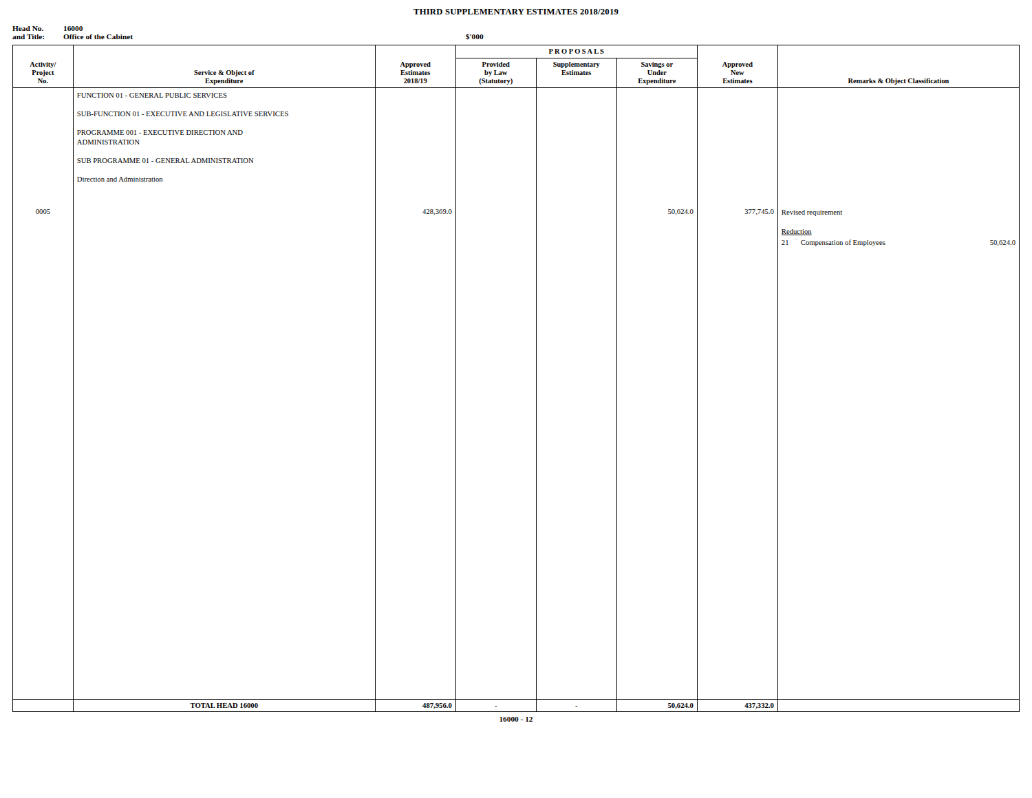THIRD SUPPLEMENTARY ESTIMATES 2018/2019
| Head No. | 16000 | |
| and Title: | Office of the Cabinet | $'000 |
| Activity/ Project No. | Service & Object of Expenditure | Approved Estimates 2018/19 | P R O P O S A L S | Approved New Estimates | Remarks & Object Classification |
| --- | --- | --- | --- | --- | --- |
| Provided by Law (Statutory) | Supplementary Estimates | Savings or Under Expenditure |
| 0005 | FUNCTION 01 - GENERAL PUBLIC SERVICES SUB-FUNCTION 01 - EXECUTIVE AND LEGISLATIVE SERVICES PROGRAMME 001 - EXECUTIVE DIRECTION AND ADMINISTRATION SUB PROGRAMME 01 - GENERAL ADMINISTRATION Direction and Administration | 428,369.0 | | | 50,624.0 | 377,745.0 | Revised requirement Reduction 21 Compensation of Employees 50,624.0 |
| | TOTAL HEAD 16000 | 487,956.0 | - | - | 50,624.0 | 437,332.0 | |
16000 - 12